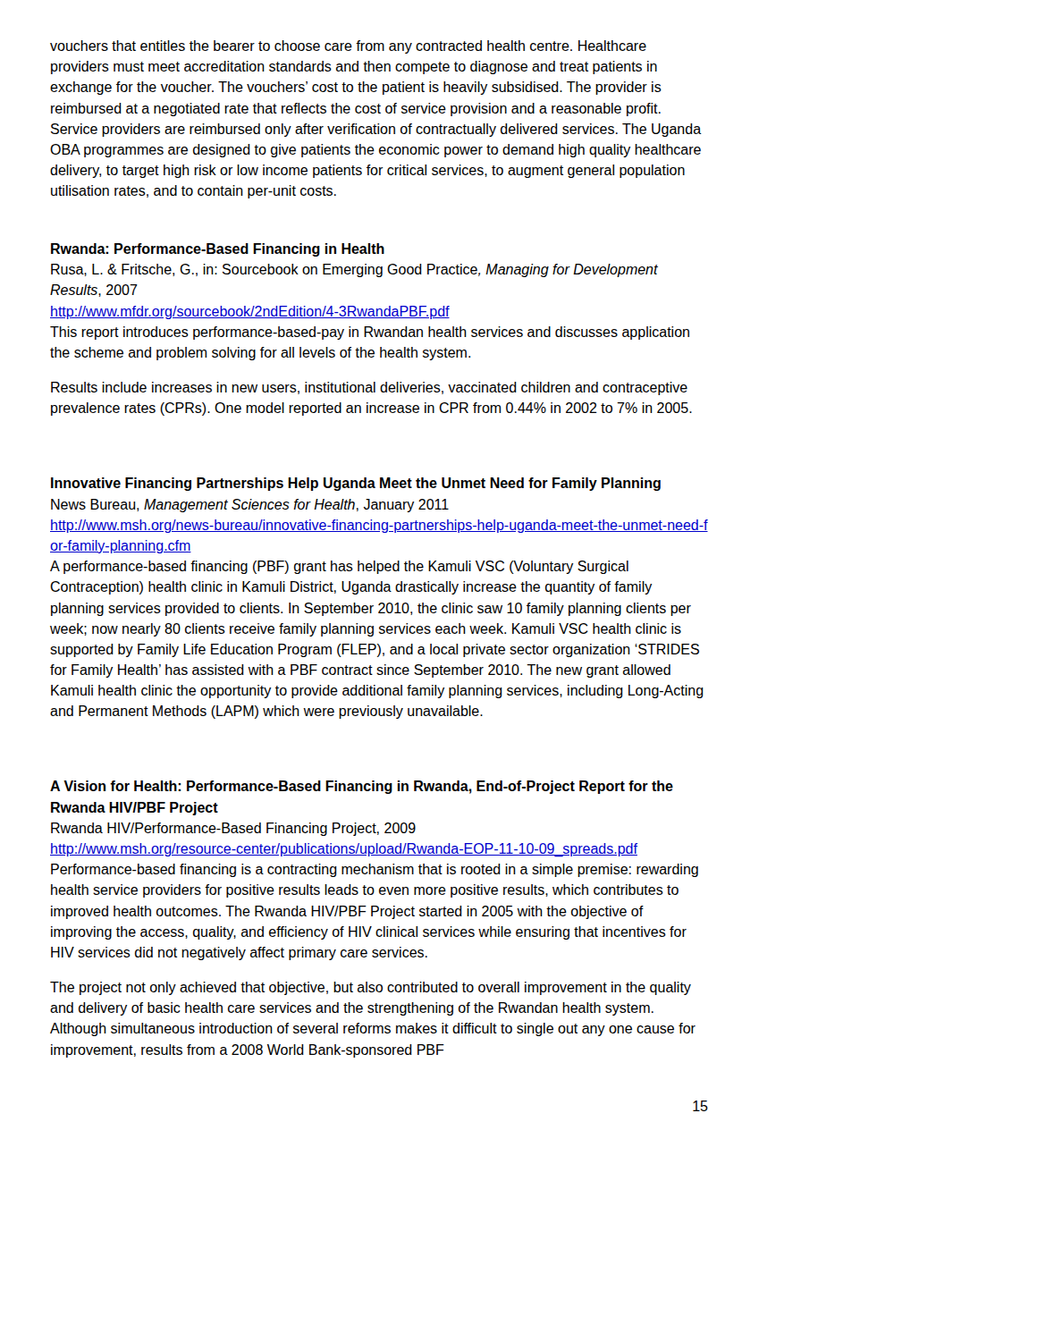vouchers that entitles the bearer to choose care from any contracted health centre. Healthcare providers must meet accreditation standards and then compete to diagnose and treat patients in exchange for the voucher. The vouchers’ cost to the patient is heavily subsidised. The provider is reimbursed at a negotiated rate that reflects the cost of service provision and a reasonable profit. Service providers are reimbursed only after verification of contractually delivered services. The Uganda OBA programmes are designed to give patients the economic power to demand high quality healthcare delivery, to target high risk or low income patients for critical services, to augment general population utilisation rates, and to contain per-unit costs.
Rwanda: Performance-Based Financing in Health
Rusa, L. & Fritsche, G., in: Sourcebook on Emerging Good Practice, Managing for Development Results, 2007
http://www.mfdr.org/sourcebook/2ndEdition/4-3RwandaPBF.pdf
This report introduces performance-based-pay in Rwandan health services and discusses application the scheme and problem solving for all levels of the health system.
Results include increases in new users, institutional deliveries, vaccinated children and contraceptive prevalence rates (CPRs). One model reported an increase in CPR from 0.44% in 2002 to 7% in 2005.
Innovative Financing Partnerships Help Uganda Meet the Unmet Need for Family Planning
News Bureau, Management Sciences for Health, January 2011
http://www.msh.org/news-bureau/innovative-financing-partnerships-help-uganda-meet-the-unmet-need-for-family-planning.cfm
A performance-based financing (PBF) grant has helped the Kamuli VSC (Voluntary Surgical Contraception) health clinic in Kamuli District, Uganda drastically increase the quantity of family planning services provided to clients. In September 2010, the clinic saw 10 family planning clients per week; now nearly 80 clients receive family planning services each week. Kamuli VSC health clinic is supported by Family Life Education Program (FLEP), and a local private sector organization ‘STRIDES for Family Health’ has assisted with a PBF contract since September 2010. The new grant allowed Kamuli health clinic the opportunity to provide additional family planning services, including Long-Acting and Permanent Methods (LAPM) which were previously unavailable.
A Vision for Health: Performance-Based Financing in Rwanda, End-of-Project Report for the Rwanda HIV/PBF Project
Rwanda HIV/Performance-Based Financing Project, 2009
http://www.msh.org/resource-center/publications/upload/Rwanda-EOP-11-10-09_spreads.pdf
Performance-based financing is a contracting mechanism that is rooted in a simple premise: rewarding health service providers for positive results leads to even more positive results, which contributes to improved health outcomes. The Rwanda HIV/PBF Project started in 2005 with the objective of improving the access, quality, and efficiency of HIV clinical services while ensuring that incentives for HIV services did not negatively affect primary care services.
The project not only achieved that objective, but also contributed to overall improvement in the quality and delivery of basic health care services and the strengthening of the Rwandan health system. Although simultaneous introduction of several reforms makes it difficult to single out any one cause for improvement, results from a 2008 World Bank-sponsored PBF
15